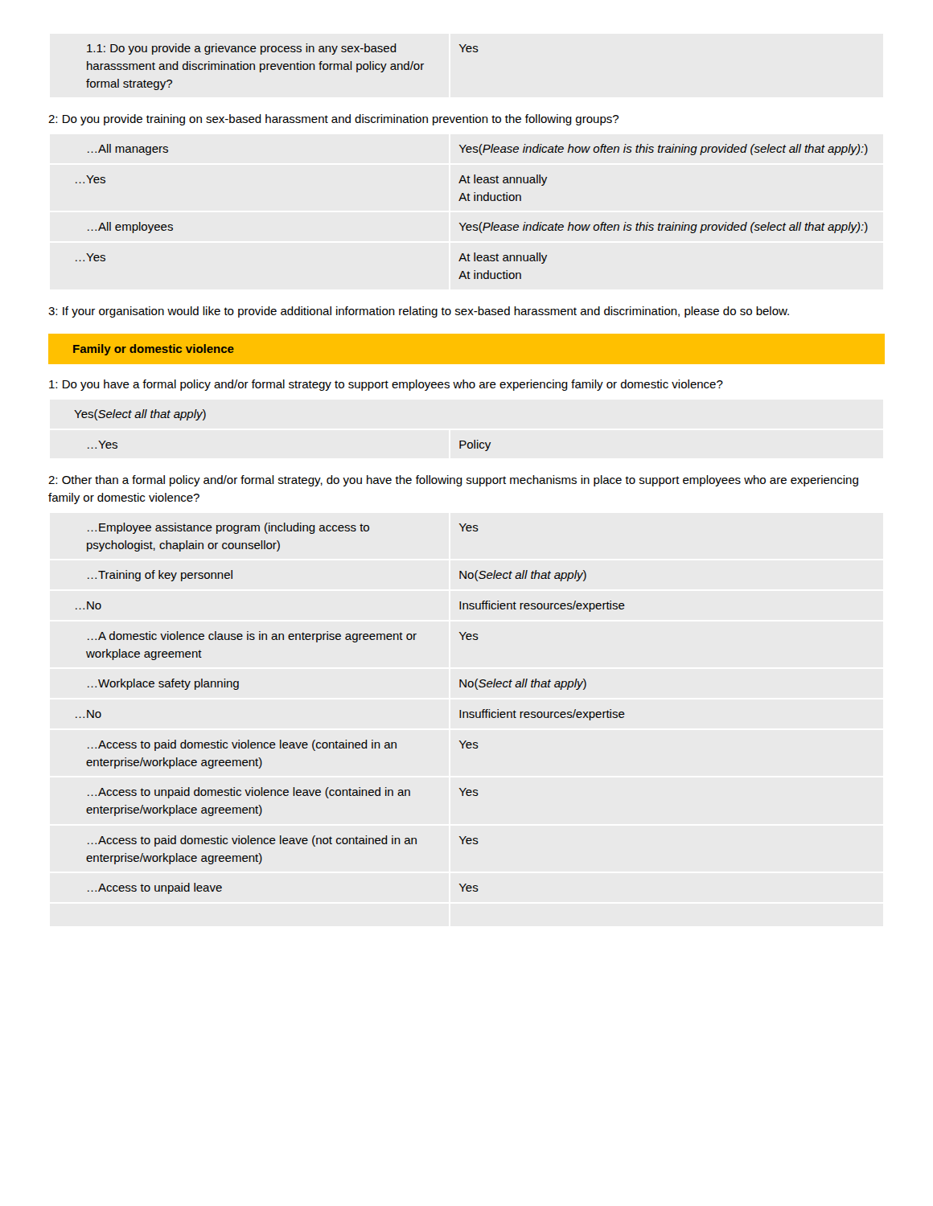| 1.1: Do you provide a grievance process in any sex-based harasssment and discrimination prevention formal policy and/or formal strategy? | Yes |
2: Do you provide training on sex-based harassment and discrimination prevention to the following groups?
| …All managers | Yes( Please indicate how often is this training provided (select all that apply): ) |
| …Yes | At least annually At induction |
| …All employees | Yes( Please indicate how often is this training provided (select all that apply): ) |
| …Yes | At least annually At induction |
3: If your organisation would like to provide additional information relating to sex-based harassment and discrimination, please do so below.
Family or domestic violence
1: Do you have a formal policy and/or formal strategy to support employees who are experiencing family or domestic violence?
| Yes( Select all that apply ) |
| …Yes | Policy |
2: Other than a formal policy and/or formal strategy, do you have the following support mechanisms in place to support employees who are experiencing family or domestic violence?
| …Employee assistance program (including access to psychologist, chaplain or counsellor) | Yes |
| …Training of key personnel | No( Select all that apply ) |
| …No | Insufficient resources/expertise |
| …A domestic violence clause is in an enterprise agreement or workplace agreement | Yes |
| …Workplace safety planning | No( Select all that apply ) |
| …No | Insufficient resources/expertise |
| …Access to paid domestic violence leave (contained in an enterprise/workplace agreement) | Yes |
| …Access to unpaid domestic violence leave (contained in an enterprise/workplace agreement) | Yes |
| …Access to paid domestic violence leave (not contained in an enterprise/workplace agreement) | Yes |
| …Access to unpaid leave | Yes |